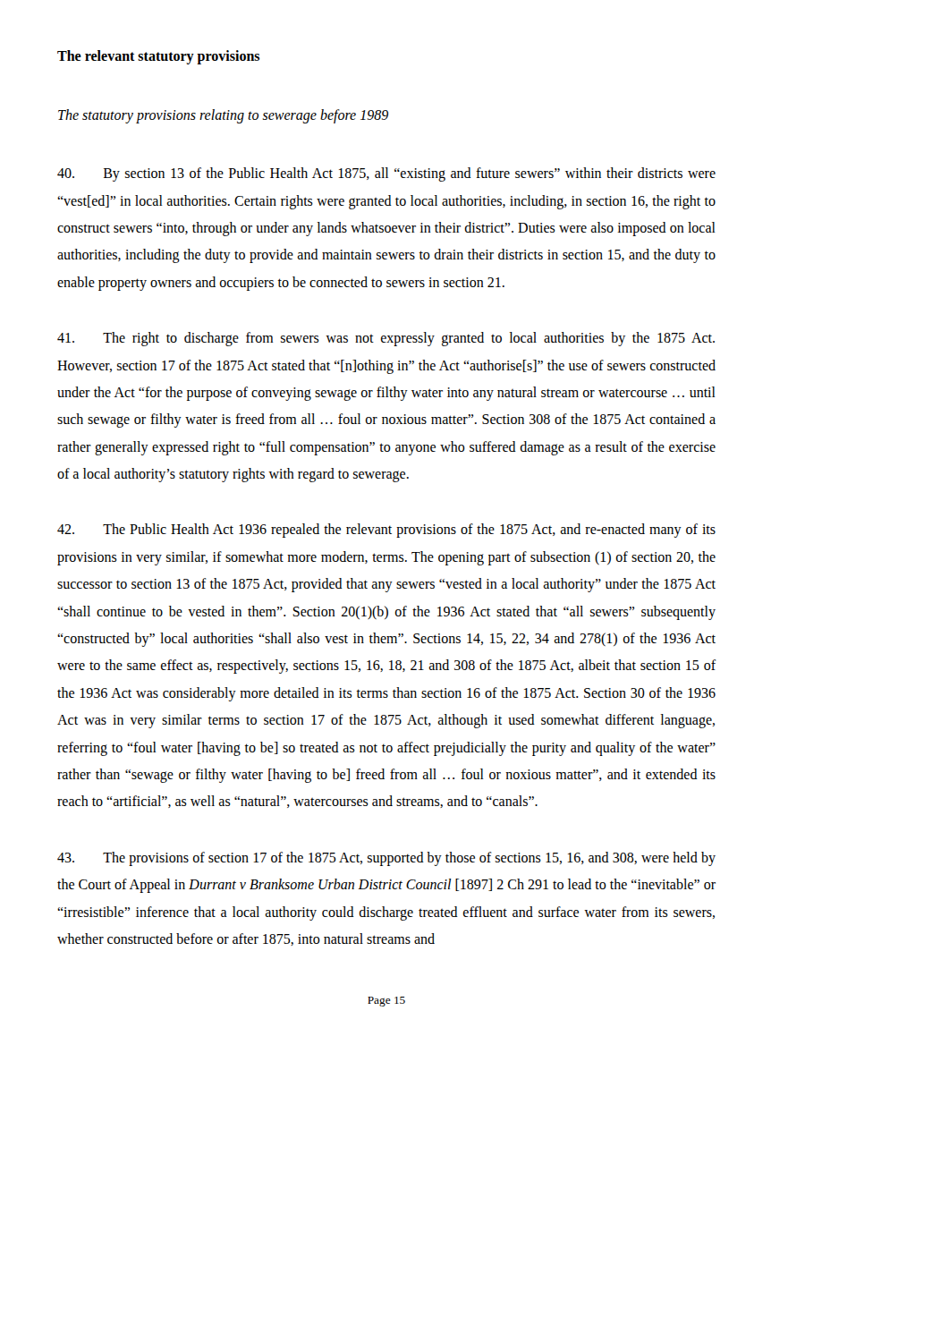The relevant statutory provisions
The statutory provisions relating to sewerage before 1989
40. By section 13 of the Public Health Act 1875, all “existing and future sewers” within their districts were “vest[ed]” in local authorities. Certain rights were granted to local authorities, including, in section 16, the right to construct sewers “into, through or under any lands whatsoever in their district”. Duties were also imposed on local authorities, including the duty to provide and maintain sewers to drain their districts in section 15, and the duty to enable property owners and occupiers to be connected to sewers in section 21.
41. The right to discharge from sewers was not expressly granted to local authorities by the 1875 Act. However, section 17 of the 1875 Act stated that “[n]othing in” the Act “authorise[s]” the use of sewers constructed under the Act “for the purpose of conveying sewage or filthy water into any natural stream or watercourse … until such sewage or filthy water is freed from all … foul or noxious matter”. Section 308 of the 1875 Act contained a rather generally expressed right to “full compensation” to anyone who suffered damage as a result of the exercise of a local authority’s statutory rights with regard to sewerage.
42. The Public Health Act 1936 repealed the relevant provisions of the 1875 Act, and re-enacted many of its provisions in very similar, if somewhat more modern, terms. The opening part of subsection (1) of section 20, the successor to section 13 of the 1875 Act, provided that any sewers “vested in a local authority” under the 1875 Act “shall continue to be vested in them”. Section 20(1)(b) of the 1936 Act stated that “all sewers” subsequently “constructed by” local authorities “shall also vest in them”. Sections 14, 15, 22, 34 and 278(1) of the 1936 Act were to the same effect as, respectively, sections 15, 16, 18, 21 and 308 of the 1875 Act, albeit that section 15 of the 1936 Act was considerably more detailed in its terms than section 16 of the 1875 Act. Section 30 of the 1936 Act was in very similar terms to section 17 of the 1875 Act, although it used somewhat different language, referring to “foul water [having to be] so treated as not to affect prejudicially the purity and quality of the water” rather than “sewage or filthy water [having to be] freed from all … foul or noxious matter”, and it extended its reach to “artificial”, as well as “natural”, watercourses and streams, and to “canals”.
43. The provisions of section 17 of the 1875 Act, supported by those of sections 15, 16, and 308, were held by the Court of Appeal in Durrant v Branksome Urban District Council [1897] 2 Ch 291 to lead to the “inevitable” or “irresistible” inference that a local authority could discharge treated effluent and surface water from its sewers, whether constructed before or after 1875, into natural streams and
Page 15